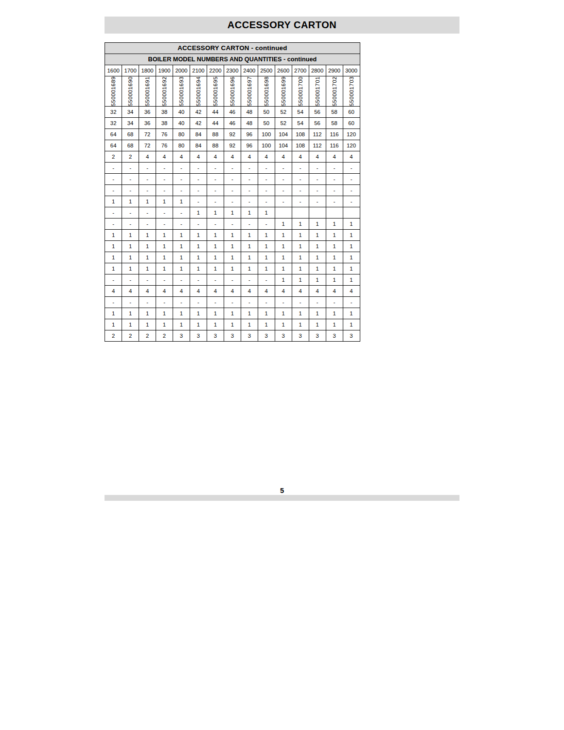ACCESSORY CARTON
| ACCESSORY CARTON - continued |
| BOILER MODEL NUMBERS AND QUANTITIES - continued |
| 1600 | 1700 | 1800 | 1900 | 2000 | 2100 | 2200 | 2300 | 2400 | 2500 | 2600 | 2700 | 2800 | 2900 | 3000 |
| 550001689 | 550001690 | 550001691 | 550001692 | 550001693 | 550001694 | 550001695 | 550001696 | 550001697 | 550001698 | 550001699 | 550001700 | 550001701 | 550001702 | 550001703 |
| 32 | 34 | 36 | 38 | 40 | 42 | 44 | 46 | 48 | 50 | 52 | 54 | 56 | 58 | 60 |
| 32 | 34 | 36 | 38 | 40 | 42 | 44 | 46 | 48 | 50 | 52 | 54 | 56 | 58 | 60 |
| 64 | 68 | 72 | 76 | 80 | 84 | 88 | 92 | 96 | 100 | 104 | 108 | 112 | 116 | 120 |
| 64 | 68 | 72 | 76 | 80 | 84 | 88 | 92 | 96 | 100 | 104 | 108 | 112 | 116 | 120 |
| 2 | 2 | 4 | 4 | 4 | 4 | 4 | 4 | 4 | 4 | 4 | 4 | 4 | 4 | 4 |
| - | - | - | - | - | - | - | - | - | - | - | - | - | - | - |
| - | - | - | - | - | - | - | - | - | - | - | - | - | - | - |
| - | - | - | - | - | - | - | - | - | - | - | - | - | - | - |
| 1 | 1 | 1 | 1 | 1 | - | - | - | - | - | - | - | - | - | - |
| - | - | - | - | - | 1 | 1 | 1 | 1 | 1 | | | | | |
| - | - | - | - | - | - | - | - | - | - | 1 | 1 | 1 | 1 | 1 |
| 1 | 1 | 1 | 1 | 1 | 1 | 1 | 1 | 1 | 1 | 1 | 1 | 1 | 1 | 1 |
| 1 | 1 | 1 | 1 | 1 | 1 | 1 | 1 | 1 | 1 | 1 | 1 | 1 | 1 | 1 |
| 1 | 1 | 1 | 1 | 1 | 1 | 1 | 1 | 1 | 1 | 1 | 1 | 1 | 1 | 1 |
| 1 | 1 | 1 | 1 | 1 | 1 | 1 | 1 | 1 | 1 | 1 | 1 | 1 | 1 | 1 |
| - | - | - | - | - | - | - | - | - | - | 1 | 1 | 1 | 1 | 1 |
| 4 | 4 | 4 | 4 | 4 | 4 | 4 | 4 | 4 | 4 | 4 | 4 | 4 | 4 | 4 |
| - | - | - | - | - | - | - | - | - | - | - | - | - | - | - |
| 1 | 1 | 1 | 1 | 1 | 1 | 1 | 1 | 1 | 1 | 1 | 1 | 1 | 1 | 1 |
| 1 | 1 | 1 | 1 | 1 | 1 | 1 | 1 | 1 | 1 | 1 | 1 | 1 | 1 | 1 |
| 2 | 2 | 2 | 2 | 3 | 3 | 3 | 3 | 3 | 3 | 3 | 3 | 3 | 3 | 3 |
5